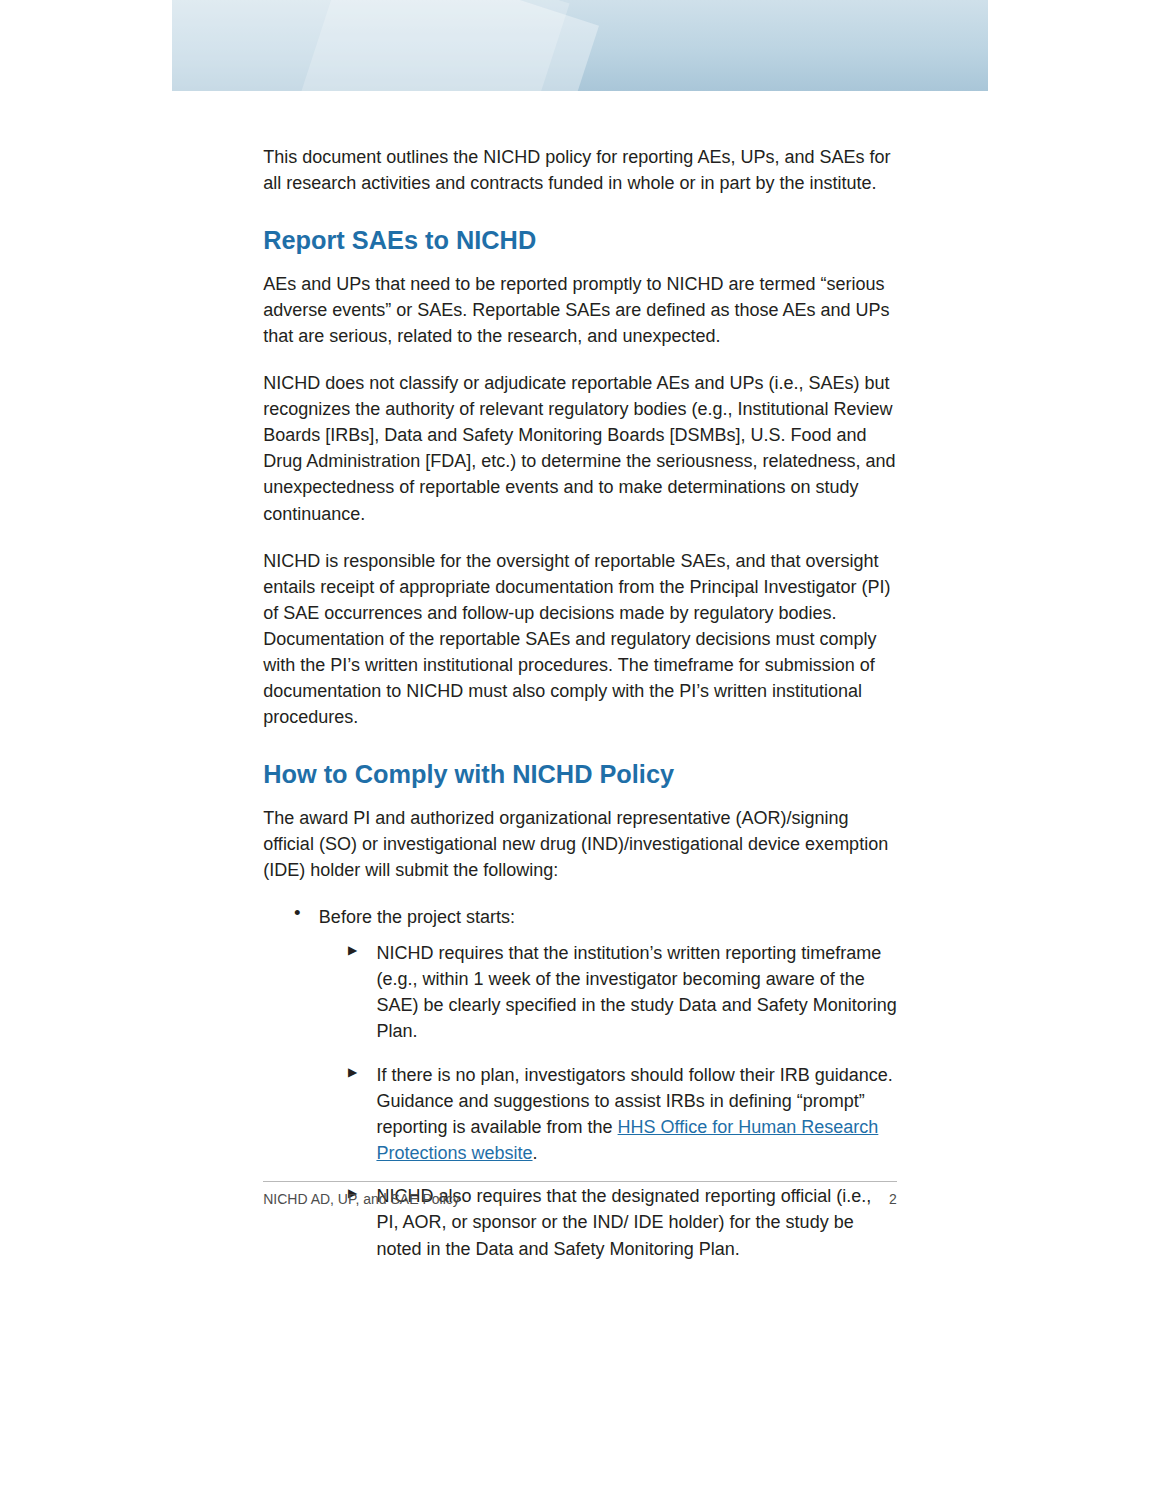This document outlines the NICHD policy for reporting AEs, UPs, and SAEs for all research activities and contracts funded in whole or in part by the institute.
Report SAEs to NICHD
AEs and UPs that need to be reported promptly to NICHD are termed “serious adverse events” or SAEs. Reportable SAEs are defined as those AEs and UPs that are serious, related to the research, and unexpected.
NICHD does not classify or adjudicate reportable AEs and UPs (i.e., SAEs) but recognizes the authority of relevant regulatory bodies (e.g., Institutional Review Boards [IRBs], Data and Safety Monitoring Boards [DSMBs], U.S. Food and Drug Administration [FDA], etc.) to determine the seriousness, relatedness, and unexpectedness of reportable events and to make determinations on study continuance.
NICHD is responsible for the oversight of reportable SAEs, and that oversight entails receipt of appropriate documentation from the Principal Investigator (PI) of SAE occurrences and follow-up decisions made by regulatory bodies. Documentation of the reportable SAEs and regulatory decisions must comply with the PI’s written institutional procedures. The timeframe for submission of documentation to NICHD must also comply with the PI’s written institutional procedures.
How to Comply with NICHD Policy
The award PI and authorized organizational representative (AOR)/signing official (SO) or investigational new drug (IND)/investigational device exemption (IDE) holder will submit the following:
Before the project starts:
NICHD requires that the institution’s written reporting timeframe (e.g., within 1 week of the investigator becoming aware of the SAE) be clearly specified in the study Data and Safety Monitoring Plan.
If there is no plan, investigators should follow their IRB guidance. Guidance and suggestions to assist IRBs in defining “prompt” reporting is available from the HHS Office for Human Research Protections website.
NICHD also requires that the designated reporting official (i.e., PI, AOR, or sponsor or the IND/ IDE holder) for the study be noted in the Data and Safety Monitoring Plan.
NICHD AD, UP, and SAE Policy 2